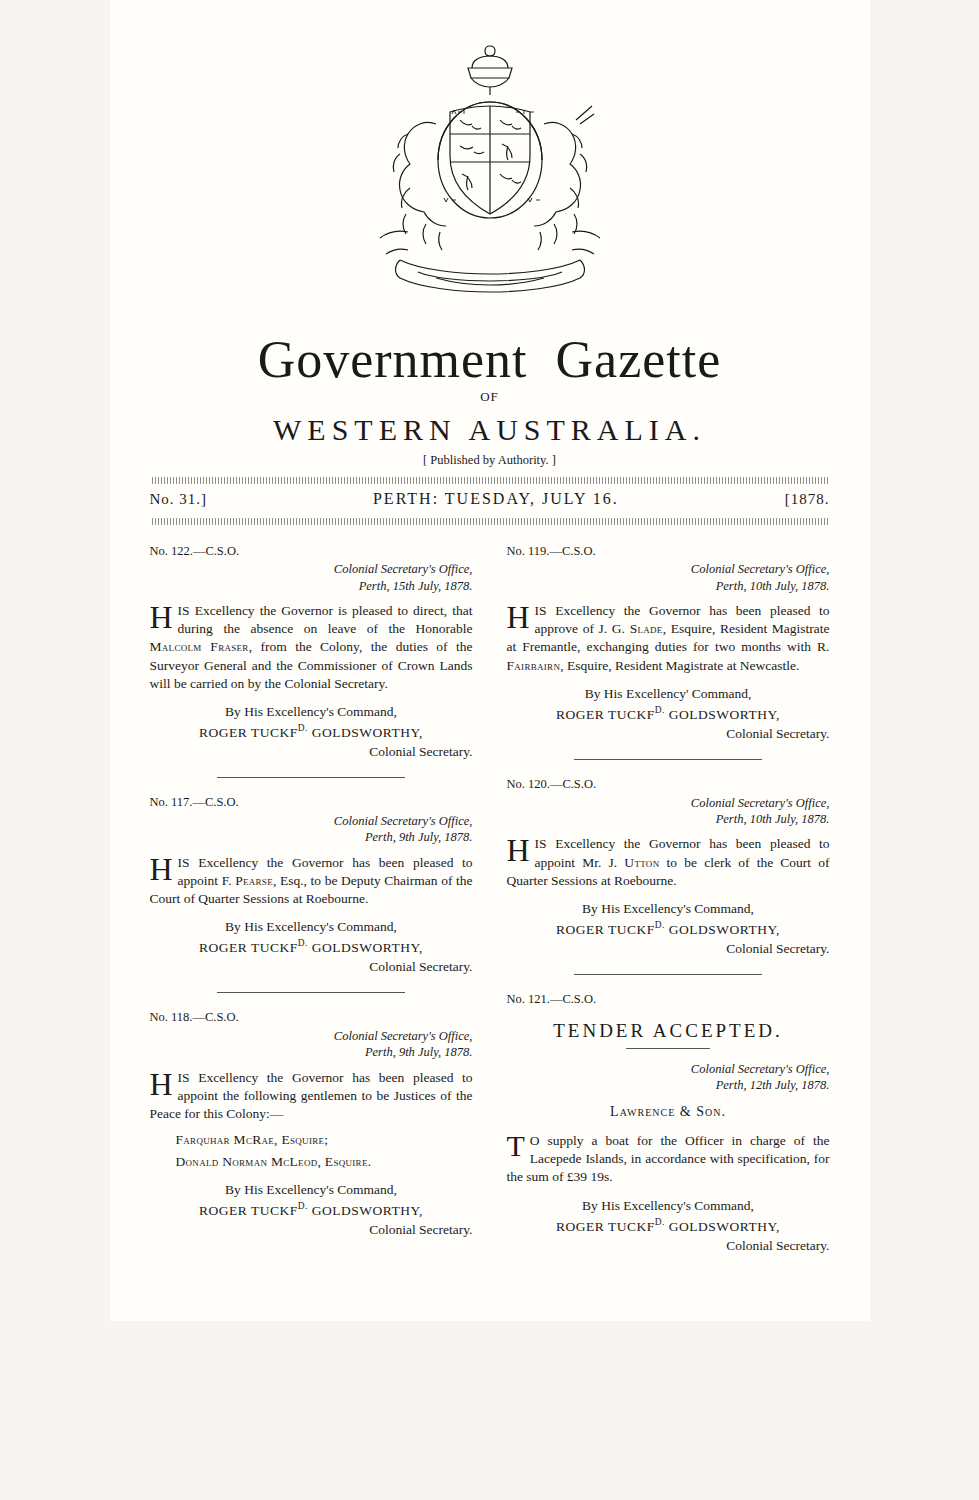Government Gazette
OF
WESTERN AUSTRALIA.
[ Published by Authority. ]
No. 31.] PERTH: TUESDAY, JULY 16. [1878.
No. 122.—C.S.O.
Colonial Secretary's Office, Perth, 15th July, 1878.
HIS Excellency the Governor is pleased to direct, that during the absence on leave of the Honorable Malcolm Fraser, from the Colony, the duties of the Surveyor General and the Commissioner of Crown Lands will be carried on by the Colonial Secretary.
By His Excellency's Command, ROGER TUCKFD. GOLDSWORTHY, Colonial Secretary.
No. 117.—C.S.O.
Colonial Secretary's Office, Perth, 9th July, 1878.
HIS Excellency the Governor has been pleased to appoint F. Pearse, Esq., to be Deputy Chairman of the Court of Quarter Sessions at Roebourne.
By His Excellency's Command, ROGER TUCKFD. GOLDSWORTHY, Colonial Secretary.
No. 118.—C.S.O.
Colonial Secretary's Office, Perth, 9th July, 1878.
HIS Excellency the Governor has been pleased to appoint the following gentlemen to be Justices of the Peace for this Colony:—
Farquhar McRae, Esquire;
Donald Norman McLeod, Esquire.
By His Excellency's Command, ROGER TUCKFD. GOLDSWORTHY, Colonial Secretary.
No. 119.—C.S.O.
Colonial Secretary's Office, Perth, 10th July, 1878.
HIS Excellency the Governor has been pleased to approve of J. G. Slade, Esquire, Resident Magistrate at Fremantle, exchanging duties for two months with R. Fairbairn, Esquire, Resident Magistrate at Newcastle.
By His Excellency' Command, ROGER TUCKFD. GOLDSWORTHY, Colonial Secretary.
No. 120.—C.S.O.
Colonial Secretary's Office, Perth, 10th July, 1878.
HIS Excellency the Governor has been pleased to appoint Mr. J. Utton to be clerk of the Court of Quarter Sessions at Roebourne.
By His Excellency's Command, ROGER TUCKFD. GOLDSWORTHY, Colonial Secretary.
No. 121.—C.S.O.
TENDER ACCEPTED.
Colonial Secretary's Office, Perth, 12th July, 1878.
Lawrence & Son.
TO supply a boat for the Officer in charge of the Lacepede Islands, in accordance with specification, for the sum of £39 19s.
By His Excellency's Command, ROGER TUCKFD. GOLDSWORTHY, Colonial Secretary.